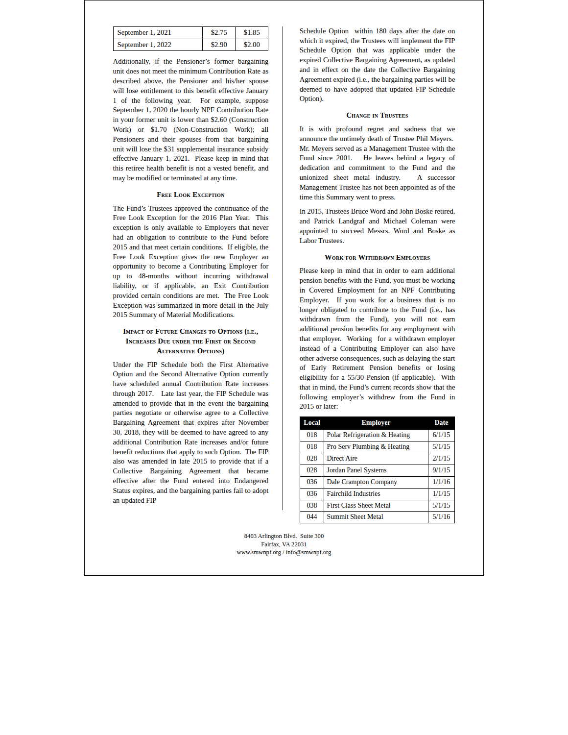| September 1, 2021 | $2.75 | $1.85 |
| September 1, 2022 | $2.90 | $2.00 |
Additionally, if the Pensioner’s former bargaining unit does not meet the minimum Contribution Rate as described above, the Pensioner and his/her spouse will lose entitlement to this benefit effective January 1 of the following year. For example, suppose September 1, 2020 the hourly NPF Contribution Rate in your former unit is lower than $2.60 (Construction Work) or $1.70 (Non-Construction Work); all Pensioners and their spouses from that bargaining unit will lose the $31 supplemental insurance subsidy effective January 1, 2021. Please keep in mind that this retiree health benefit is not a vested benefit, and may be modified or terminated at any time.
Free Look Exception
The Fund’s Trustees approved the continuance of the Free Look Exception for the 2016 Plan Year. This exception is only available to Employers that never had an obligation to contribute to the Fund before 2015 and that meet certain conditions. If eligible, the Free Look Exception gives the new Employer an opportunity to become a Contributing Employer for up to 48-months without incurring withdrawal liability, or if applicable, an Exit Contribution provided certain conditions are met. The Free Look Exception was summarized in more detail in the July 2015 Summary of Material Modifications.
Impact of Future Changes to Options (i.e., Increases Due under the First or Second Alternative Options)
Under the FIP Schedule both the First Alternative Option and the Second Alternative Option currently have scheduled annual Contribution Rate increases through 2017. Late last year, the FIP Schedule was amended to provide that in the event the bargaining parties negotiate or otherwise agree to a Collective Bargaining Agreement that expires after November 30, 2018, they will be deemed to have agreed to any additional Contribution Rate increases and/or future benefit reductions that apply to such Option. The FIP also was amended in late 2015 to provide that if a Collective Bargaining Agreement that became effective after the Fund entered into Endangered Status expires, and the bargaining parties fail to adopt an updated FIP
Schedule Option within 180 days after the date on which it expired, the Trustees will implement the FIP Schedule Option that was applicable under the expired Collective Bargaining Agreement, as updated and in effect on the date the Collective Bargaining Agreement expired (i.e., the bargaining parties will be deemed to have adopted that updated FIP Schedule Option).
Change in Trustees
It is with profound regret and sadness that we announce the untimely death of Trustee Phil Meyers. Mr. Meyers served as a Management Trustee with the Fund since 2001. He leaves behind a legacy of dedication and commitment to the Fund and the unionized sheet metal industry. A successor Management Trustee has not been appointed as of the time this Summary went to press.
In 2015, Trustees Bruce Word and John Boske retired, and Patrick Landgraf and Michael Coleman were appointed to succeed Messrs. Word and Boske as Labor Trustees.
Work for Withdrawn Employers
Please keep in mind that in order to earn additional pension benefits with the Fund, you must be working in Covered Employment for an NPF Contributing Employer. If you work for a business that is no longer obligated to contribute to the Fund (i.e., has withdrawn from the Fund), you will not earn additional pension benefits for any employment with that employer. Working for a withdrawn employer instead of a Contributing Employer can also have other adverse consequences, such as delaying the start of Early Retirement Pension benefits or losing eligibility for a 55/30 Pension (if applicable). With that in mind, the Fund’s current records show that the following employer’s withdrew from the Fund in 2015 or later:
| Local | Employer | Date |
| --- | --- | --- |
| 018 | Polar Refrigeration & Heating | 6/1/15 |
| 018 | Pro Serv Plumbing & Heating | 5/1/15 |
| 028 | Direct Aire | 2/1/15 |
| 028 | Jordan Panel Systems | 9/1/15 |
| 036 | Dale Crampton Company | 1/1/16 |
| 036 | Fairchild Industries | 1/1/15 |
| 038 | First Class Sheet Metal | 5/1/15 |
| 044 | Summit Sheet Metal | 5/1/16 |
8403 Arlington Blvd. Suite 300
Fairfax, VA 22031
www.smwnpf.org / info@smwnpf.org